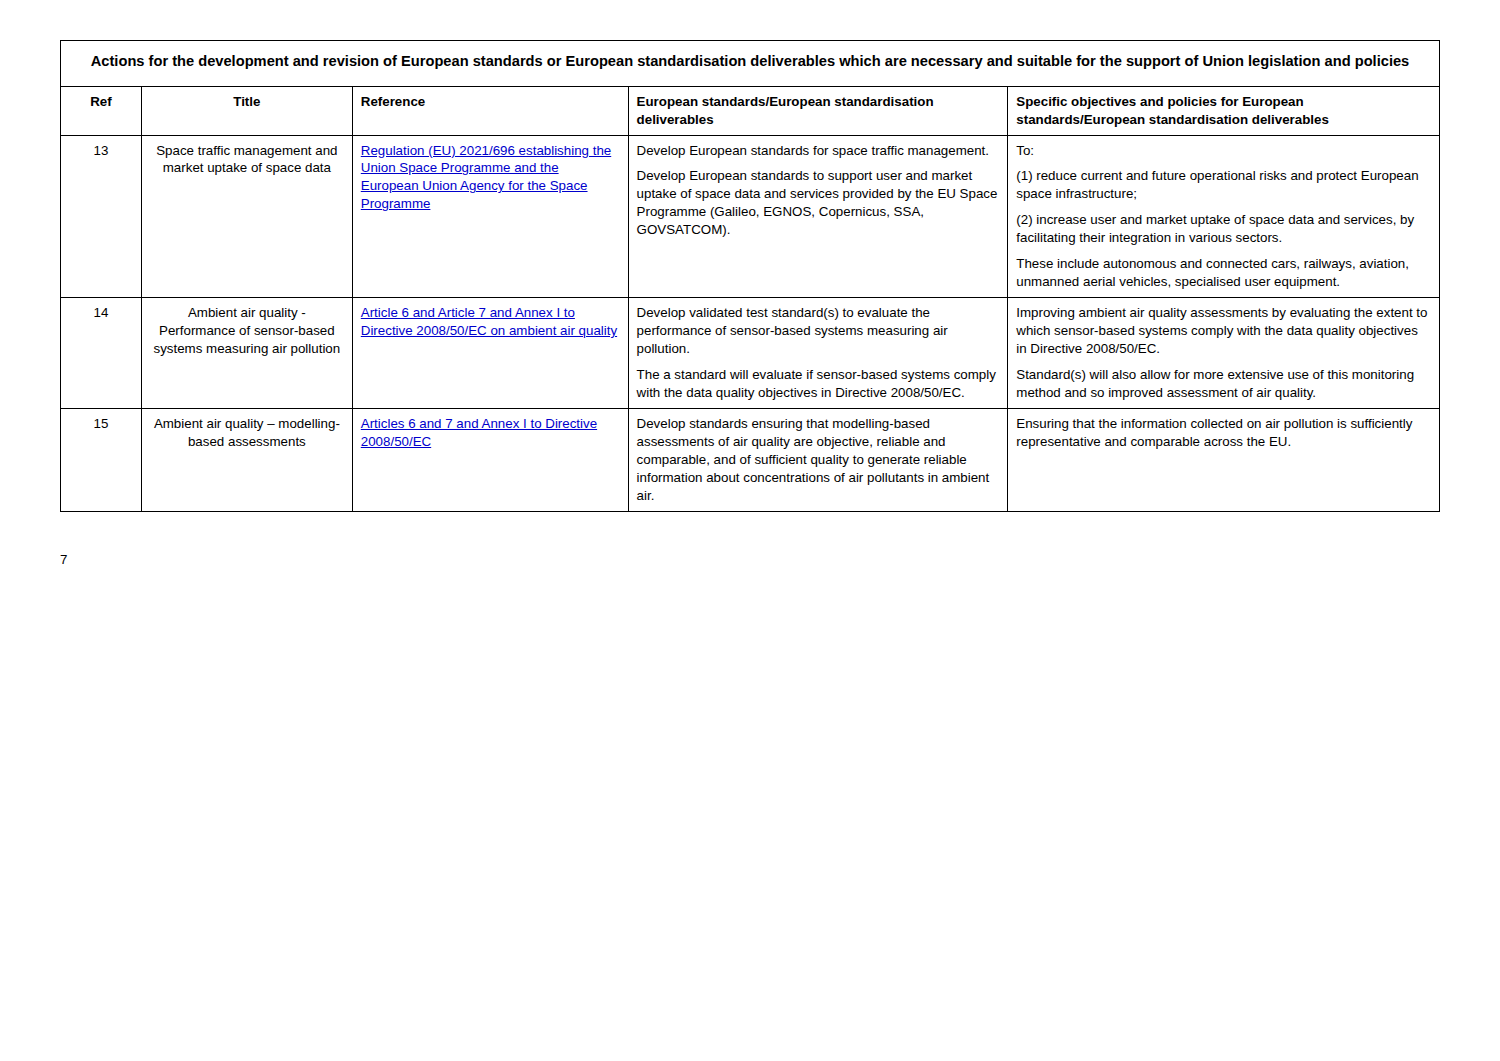Actions for the development and revision of European standards or European standardisation deliverables which are necessary and suitable for the support of Union legislation and policies
| Ref | Title | Reference | European standards/European standardisation deliverables | Specific objectives and policies for European standards/European standardisation deliverables |
| --- | --- | --- | --- | --- |
| 13 | Space traffic management and market uptake of space data | Regulation (EU) 2021/696 establishing the Union Space Programme and the European Union Agency for the Space Programme | Develop European standards for space traffic management. Develop European standards to support user and market uptake of space data and services provided by the EU Space Programme (Galileo, EGNOS, Copernicus, SSA, GOVSATCOM). | To: (1) reduce current and future operational risks and protect European space infrastructure; (2) increase user and market uptake of space data and services, by facilitating their integration in various sectors. These include autonomous and connected cars, railways, aviation, unmanned aerial vehicles, specialised user equipment. |
| 14 | Ambient air quality - Performance of sensor-based systems measuring air pollution | Article 6 and Article 7 and Annex I to Directive 2008/50/EC on ambient air quality | Develop validated test standard(s) to evaluate the performance of sensor-based systems measuring air pollution. The a standard will evaluate if sensor-based systems comply with the data quality objectives in Directive 2008/50/EC. | Improving ambient air quality assessments by evaluating the extent to which sensor-based systems comply with the data quality objectives in Directive 2008/50/EC. Standard(s) will also allow for more extensive use of this monitoring method and so improved assessment of air quality. |
| 15 | Ambient air quality – modelling-based assessments | Articles 6 and 7 and Annex I to Directive 2008/50/EC | Develop standards ensuring that modelling-based assessments of air quality are objective, reliable and comparable, and of sufficient quality to generate reliable information about concentrations of air pollutants in ambient air. | Ensuring that the information collected on air pollution is sufficiently representative and comparable across the EU. |
7